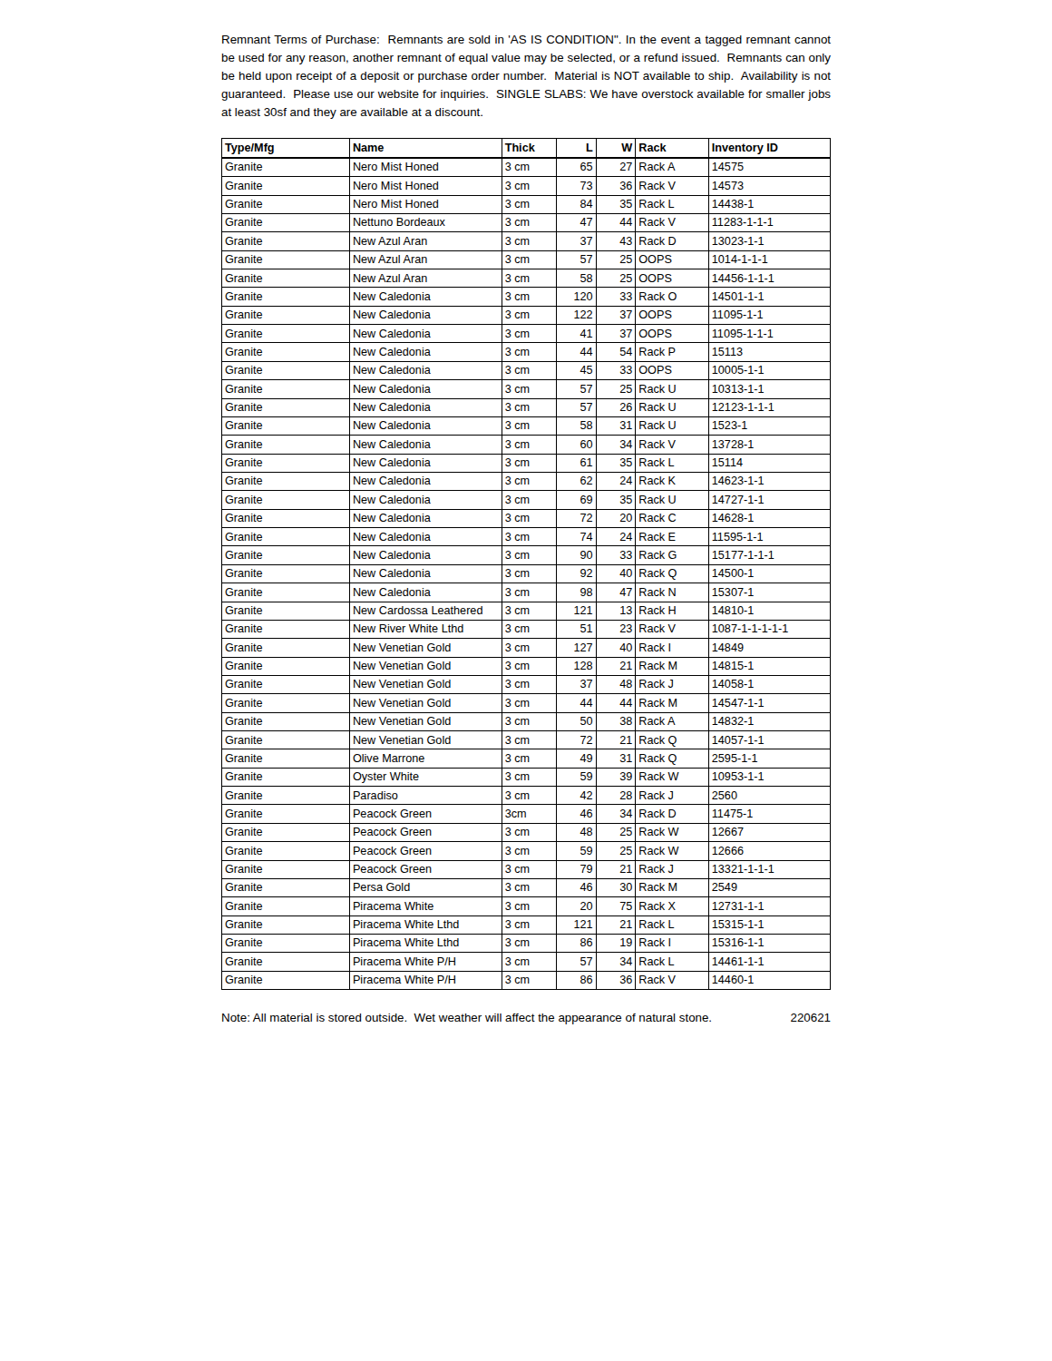Remnant Terms of Purchase: Remnants are sold in 'AS IS CONDITION". In the event a tagged remnant cannot be used for any reason, another remnant of equal value may be selected, or a refund issued. Remnants can only be held upon receipt of a deposit or purchase order number. Material is NOT available to ship. Availability is not guaranteed. Please use our website for inquiries. SINGLE SLABS: We have overstock available for smaller jobs at least 30sf and they are available at a discount.
| Type/Mfg | Name | Thick | L | W | Rack | Inventory ID |
| --- | --- | --- | --- | --- | --- | --- |
| Granite | Nero Mist Honed | 3 cm | 65 | 27 | Rack A | 14575 |
| Granite | Nero Mist Honed | 3 cm | 73 | 36 | Rack V | 14573 |
| Granite | Nero Mist Honed | 3 cm | 84 | 35 | Rack L | 14438-1 |
| Granite | Nettuno Bordeaux | 3 cm | 47 | 44 | Rack V | 11283-1-1-1 |
| Granite | New Azul Aran | 3 cm | 37 | 43 | Rack D | 13023-1-1 |
| Granite | New Azul Aran | 3 cm | 57 | 25 | OOPS | 1014-1-1-1 |
| Granite | New Azul Aran | 3 cm | 58 | 25 | OOPS | 14456-1-1-1 |
| Granite | New Caledonia | 3 cm | 120 | 33 | Rack O | 14501-1-1 |
| Granite | New Caledonia | 3 cm | 122 | 37 | OOPS | 11095-1-1 |
| Granite | New Caledonia | 3 cm | 41 | 37 | OOPS | 11095-1-1-1 |
| Granite | New Caledonia | 3 cm | 44 | 54 | Rack P | 15113 |
| Granite | New Caledonia | 3 cm | 45 | 33 | OOPS | 10005-1-1 |
| Granite | New Caledonia | 3 cm | 57 | 25 | Rack U | 10313-1-1 |
| Granite | New Caledonia | 3 cm | 57 | 26 | Rack U | 12123-1-1-1 |
| Granite | New Caledonia | 3 cm | 58 | 31 | Rack U | 1523-1 |
| Granite | New Caledonia | 3 cm | 60 | 34 | Rack V | 13728-1 |
| Granite | New Caledonia | 3 cm | 61 | 35 | Rack L | 15114 |
| Granite | New Caledonia | 3 cm | 62 | 24 | Rack K | 14623-1-1 |
| Granite | New Caledonia | 3 cm | 69 | 35 | Rack U | 14727-1-1 |
| Granite | New Caledonia | 3 cm | 72 | 20 | Rack C | 14628-1 |
| Granite | New Caledonia | 3 cm | 74 | 24 | Rack E | 11595-1-1 |
| Granite | New Caledonia | 3 cm | 90 | 33 | Rack G | 15177-1-1-1 |
| Granite | New Caledonia | 3 cm | 92 | 40 | Rack Q | 14500-1 |
| Granite | New Caledonia | 3 cm | 98 | 47 | Rack N | 15307-1 |
| Granite | New Cardossa Leathered | 3 cm | 121 | 13 | Rack H | 14810-1 |
| Granite | New River White Lthd | 3 cm | 51 | 23 | Rack V | 1087-1-1-1-1-1 |
| Granite | New Venetian Gold | 3 cm | 127 | 40 | Rack I | 14849 |
| Granite | New Venetian Gold | 3 cm | 128 | 21 | Rack M | 14815-1 |
| Granite | New Venetian Gold | 3 cm | 37 | 48 | Rack J | 14058-1 |
| Granite | New Venetian Gold | 3 cm | 44 | 44 | Rack M | 14547-1-1 |
| Granite | New Venetian Gold | 3 cm | 50 | 38 | Rack A | 14832-1 |
| Granite | New Venetian Gold | 3 cm | 72 | 21 | Rack Q | 14057-1-1 |
| Granite | Olive Marrone | 3 cm | 49 | 31 | Rack Q | 2595-1-1 |
| Granite | Oyster White | 3 cm | 59 | 39 | Rack W | 10953-1-1 |
| Granite | Paradiso | 3 cm | 42 | 28 | Rack J | 2560 |
| Granite | Peacock Green | 3cm | 46 | 34 | Rack D | 11475-1 |
| Granite | Peacock Green | 3 cm | 48 | 25 | Rack W | 12667 |
| Granite | Peacock Green | 3 cm | 59 | 25 | Rack W | 12666 |
| Granite | Peacock Green | 3 cm | 79 | 21 | Rack J | 13321-1-1-1 |
| Granite | Persa Gold | 3 cm | 46 | 30 | Rack M | 2549 |
| Granite | Piracema White | 3 cm | 20 | 75 | Rack X | 12731-1-1 |
| Granite | Piracema White Lthd | 3 cm | 121 | 21 | Rack L | 15315-1-1 |
| Granite | Piracema White Lthd | 3 cm | 86 | 19 | Rack I | 15316-1-1 |
| Granite | Piracema White P/H | 3 cm | 57 | 34 | Rack L | 14461-1-1 |
| Granite | Piracema White P/H | 3 cm | 86 | 36 | Rack V | 14460-1 |
Note: All material is stored outside. Wet weather will affect the appearance of natural stone. 220621